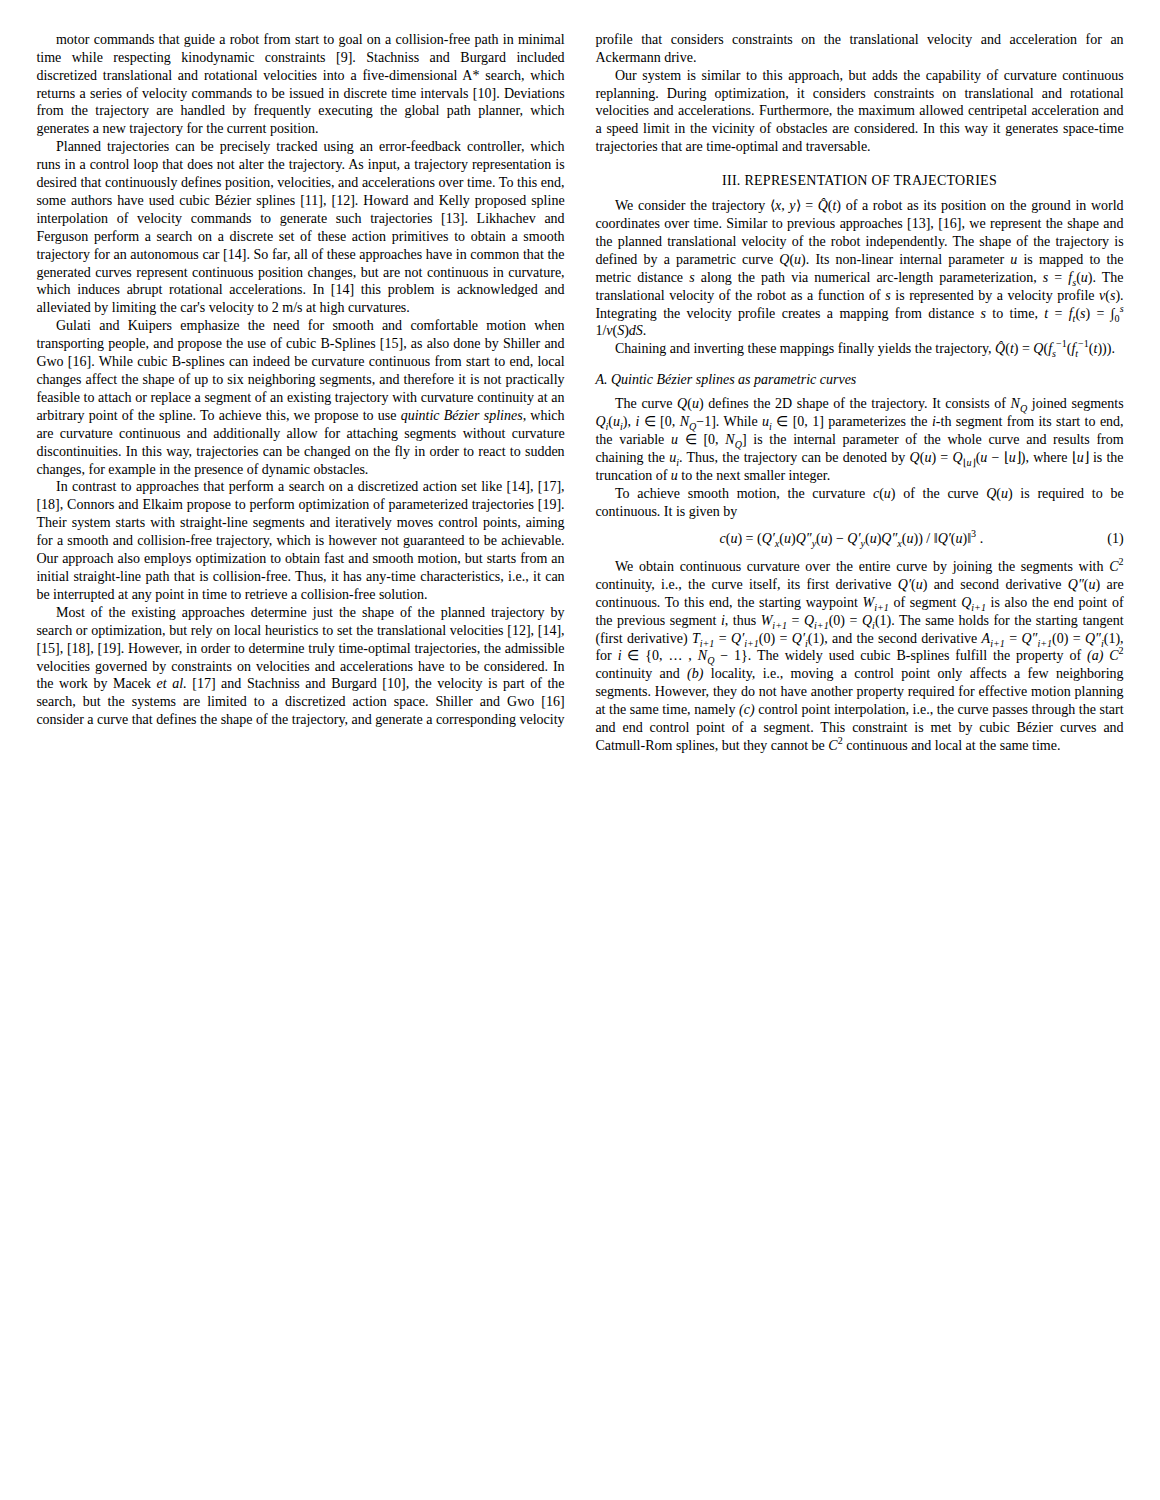motor commands that guide a robot from start to goal on a collision-free path in minimal time while respecting kinodynamic constraints [9]. Stachniss and Burgard included discretized translational and rotational velocities into a five-dimensional A* search, which returns a series of velocity commands to be issued in discrete time intervals [10]. Deviations from the trajectory are handled by frequently executing the global path planner, which generates a new trajectory for the current position.
Planned trajectories can be precisely tracked using an error-feedback controller, which runs in a control loop that does not alter the trajectory. As input, a trajectory representation is desired that continuously defines position, velocities, and accelerations over time. To this end, some authors have used cubic Bézier splines [11], [12]. Howard and Kelly proposed spline interpolation of velocity commands to generate such trajectories [13]. Likhachev and Ferguson perform a search on a discrete set of these action primitives to obtain a smooth trajectory for an autonomous car [14]. So far, all of these approaches have in common that the generated curves represent continuous position changes, but are not continuous in curvature, which induces abrupt rotational accelerations. In [14] this problem is acknowledged and alleviated by limiting the car's velocity to 2 m/s at high curvatures.
Gulati and Kuipers emphasize the need for smooth and comfortable motion when transporting people, and propose the use of cubic B-Splines [15], as also done by Shiller and Gwo [16]. While cubic B-splines can indeed be curvature continuous from start to end, local changes affect the shape of up to six neighboring segments, and therefore it is not practically feasible to attach or replace a segment of an existing trajectory with curvature continuity at an arbitrary point of the spline. To achieve this, we propose to use quintic Bézier splines, which are curvature continuous and additionally allow for attaching segments without curvature discontinuities. In this way, trajectories can be changed on the fly in order to react to sudden changes, for example in the presence of dynamic obstacles.
In contrast to approaches that perform a search on a discretized action set like [14], [17], [18], Connors and Elkaim propose to perform optimization of parameterized trajectories [19]. Their system starts with straight-line segments and iteratively moves control points, aiming for a smooth and collision-free trajectory, which is however not guaranteed to be achievable. Our approach also employs optimization to obtain fast and smooth motion, but starts from an initial straight-line path that is collision-free. Thus, it has any-time characteristics, i.e., it can be interrupted at any point in time to retrieve a collision-free solution.
Most of the existing approaches determine just the shape of the planned trajectory by search or optimization, but rely on local heuristics to set the translational velocities [12], [14], [15], [18], [19]. However, in order to determine truly time-optimal trajectories, the admissible velocities governed by constraints on velocities and accelerations have to be considered. In the work by Macek et al. [17] and Stachniss and Burgard [10], the velocity is part of the search, but the systems are limited to a discretized action space. Shiller and Gwo [16] consider a curve that defines the shape of the trajectory, and generate a corresponding velocity profile that considers constraints on the translational velocity and acceleration for an Ackermann drive.
Our system is similar to this approach, but adds the capability of curvature continuous replanning. During optimization, it considers constraints on translational and rotational velocities and accelerations. Furthermore, the maximum allowed centripetal acceleration and a speed limit in the vicinity of obstacles are considered. In this way it generates space-time trajectories that are time-optimal and traversable.
III. Representation of Trajectories
We consider the trajectory ⟨x, y⟩ = Q̂(t) of a robot as its position on the ground in world coordinates over time. Similar to previous approaches [13], [16], we represent the shape and the planned translational velocity of the robot independently. The shape of the trajectory is defined by a parametric curve Q(u). Its non-linear internal parameter u is mapped to the metric distance s along the path via numerical arc-length parameterization, s = fs(u). The translational velocity of the robot as a function of s is represented by a velocity profile v(s). Integrating the velocity profile creates a mapping from distance s to time, t = ft(s) = ∫0s 1/v(S)dS.
Chaining and inverting these mappings finally yields the trajectory, Q̂(t) = Q(fs−1(ft−1(t))).
A. Quintic Bézier splines as parametric curves
The curve Q(u) defines the 2D shape of the trajectory. It consists of NQ joined segments Qi(ui), i ∈ [0, NQ−1]. While ui ∈ [0, 1] parameterizes the i-th segment from its start to end, the variable u ∈ [0, NQ] is the internal parameter of the whole curve and results from chaining the ui. Thus, the trajectory can be denoted by Q(u) = Q⌊u⌋(u − ⌊u⌋), where ⌊u⌋ is the truncation of u to the next smaller integer.
To achieve smooth motion, the curvature c(u) of the curve Q(u) is required to be continuous. It is given by
(1) c(u) = (Q′x(u)Q″y(u) − Q′y(u)Q″x(u)) / ‖Q′(u)‖3 .
We obtain continuous curvature over the entire curve by joining the segments with C2 continuity, i.e., the curve itself, its first derivative Q′(u) and second derivative Q″(u) are continuous. To this end, the starting waypoint Wi+1 of segment Qi+1 is also the end point of the previous segment i, thus Wi+1 = Qi+1(0) = Qi(1). The same holds for the starting tangent (first derivative) Ti+1 = Q′i+1(0) = Q′i(1), and the second derivative Ai+1 = Q″i+1(0) = Q″i(1), for i ∈ {0, … , NQ − 1}. The widely used cubic B-splines fulfill the property of (a) C2 continuity and (b) locality, i.e., moving a control point only affects a few neighboring segments. However, they do not have another property required for effective motion planning at the same time, namely (c) control point interpolation, i.e., the curve passes through the start and end control point of a segment. This constraint is met by cubic Bézier curves and Catmull-Rom splines, but they cannot be C2 continuous and local at the same time.